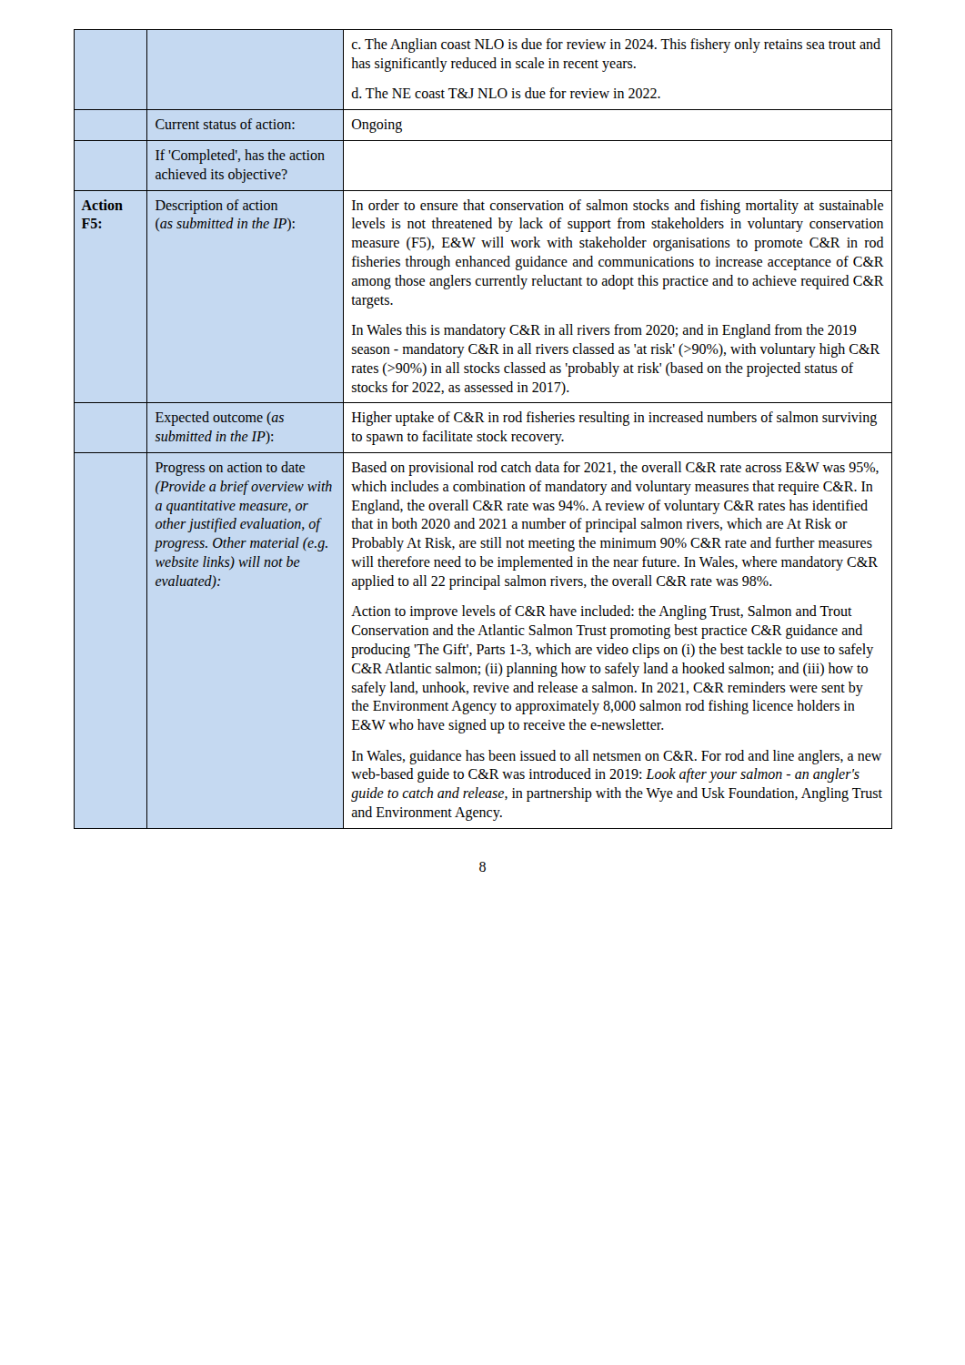| | | c. The Anglian coast NLO is due for review in 2024. This fishery only retains sea trout and has significantly reduced in scale in recent years. d. The NE coast T&J NLO is due for review in 2022. |
| | Current status of action: | Ongoing |
| | If 'Completed', has the action achieved its objective? | |
| Action F5: | Description of action ( as submitted in the IP ): | In order to ensure that conservation of salmon stocks and fishing mortality at sustainable levels is not threatened by lack of support from stakeholders in voluntary conservation measure (F5), E&W will work with stakeholder organisations to promote C&R in rod fisheries through enhanced guidance and communications to increase acceptance of C&R among those anglers currently reluctant to adopt this practice and to achieve required C&R targets. In Wales this is mandatory C&R in all rivers from 2020; and in England from the 2019 season - mandatory C&R in all rivers classed as 'at risk' (>90%), with voluntary high C&R rates (>90%) in all stocks classed as 'probably at risk' (based on the projected status of stocks for 2022, as assessed in 2017). |
| | Expected outcome ( as submitted in the IP ): | Higher uptake of C&R in rod fisheries resulting in increased numbers of salmon surviving to spawn to facilitate stock recovery. |
| | Progress on action to date (Provide a brief overview with a quantitative measure, or other justified evaluation, of progress. Other material (e.g. website links) will not be evaluated): | Based on provisional rod catch data for 2021, the overall C&R rate across E&W was 95%, which includes a combination of mandatory and voluntary measures that require C&R. In England, the overall C&R rate was 94%. A review of voluntary C&R rates has identified that in both 2020 and 2021 a number of principal salmon rivers, which are At Risk or Probably At Risk, are still not meeting the minimum 90% C&R rate and further measures will therefore need to be implemented in the near future. In Wales, where mandatory C&R applied to all 22 principal salmon rivers, the overall C&R rate was 98%. Action to improve levels of C&R have included: the Angling Trust, Salmon and Trout Conservation and the Atlantic Salmon Trust promoting best practice C&R guidance and producing 'The Gift', Parts 1-3, which are video clips on (i) the best tackle to use to safely C&R Atlantic salmon; (ii) planning how to safely land a hooked salmon; and (iii) how to safely land, unhook, revive and release a salmon. In 2021, C&R reminders were sent by the Environment Agency to approximately 8,000 salmon rod fishing licence holders in E&W who have signed up to receive the e-newsletter. In Wales, guidance has been issued to all netsmen on C&R. For rod and line anglers, a new web-based guide to C&R was introduced in 2019: Look after your salmon - an angler's guide to catch and release , in partnership with the Wye and Usk Foundation, Angling Trust and Environment Agency. |
8